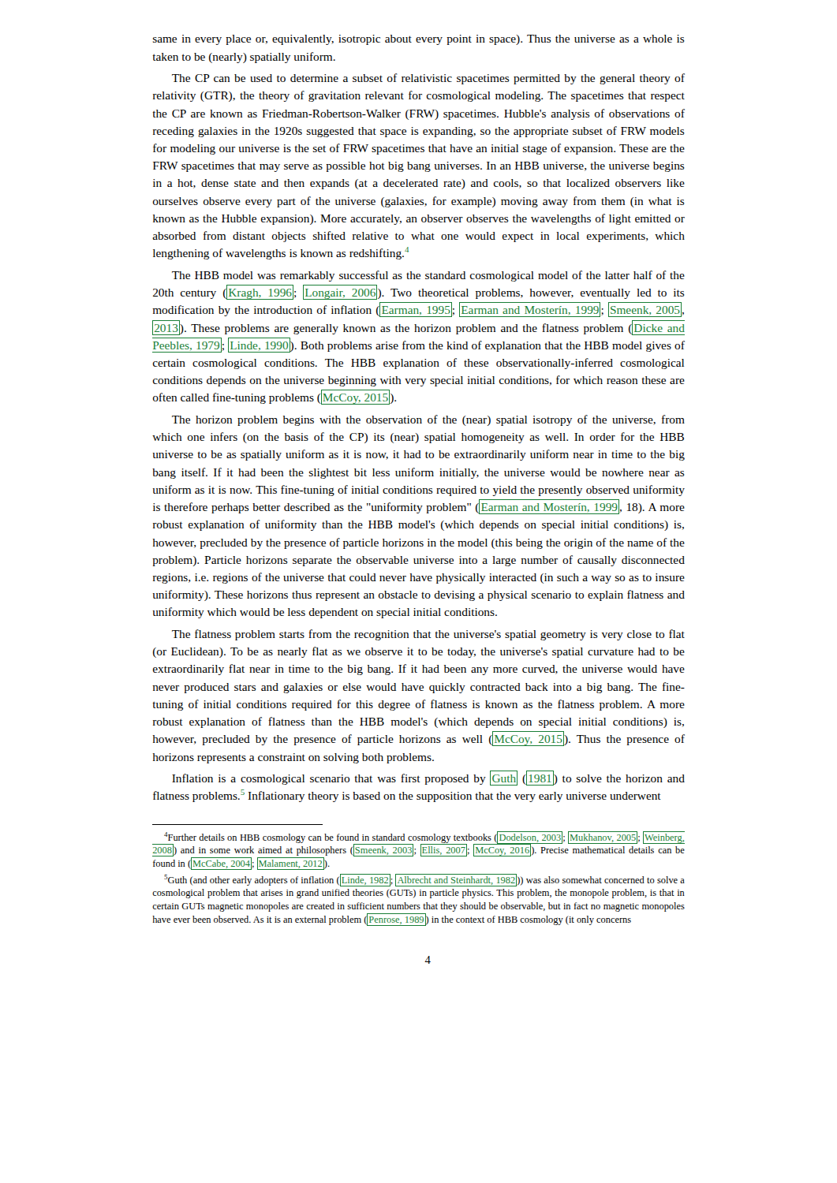same in every place or, equivalently, isotropic about every point in space). Thus the universe as a whole is taken to be (nearly) spatially uniform.
The CP can be used to determine a subset of relativistic spacetimes permitted by the general theory of relativity (GTR), the theory of gravitation relevant for cosmological modeling. The spacetimes that respect the CP are known as Friedman-Robertson-Walker (FRW) spacetimes. Hubble's analysis of observations of receding galaxies in the 1920s suggested that space is expanding, so the appropriate subset of FRW models for modeling our universe is the set of FRW spacetimes that have an initial stage of expansion. These are the FRW spacetimes that may serve as possible hot big bang universes. In an HBB universe, the universe begins in a hot, dense state and then expands (at a decelerated rate) and cools, so that localized observers like ourselves observe every part of the universe (galaxies, for example) moving away from them (in what is known as the Hubble expansion). More accurately, an observer observes the wavelengths of light emitted or absorbed from distant objects shifted relative to what one would expect in local experiments, which lengthening of wavelengths is known as redshifting.4
The HBB model was remarkably successful as the standard cosmological model of the latter half of the 20th century (Kragh, 1996; Longair, 2006). Two theoretical problems, however, eventually led to its modification by the introduction of inflation (Earman, 1995; Earman and Mosterín, 1999; Smeenk, 2005, 2013). These problems are generally known as the horizon problem and the flatness problem (Dicke and Peebles, 1979; Linde, 1990). Both problems arise from the kind of explanation that the HBB model gives of certain cosmological conditions. The HBB explanation of these observationally-inferred cosmological conditions depends on the universe beginning with very special initial conditions, for which reason these are often called fine-tuning problems (McCoy, 2015).
The horizon problem begins with the observation of the (near) spatial isotropy of the universe, from which one infers (on the basis of the CP) its (near) spatial homogeneity as well. In order for the HBB universe to be as spatially uniform as it is now, it had to be extraordinarily uniform near in time to the big bang itself. If it had been the slightest bit less uniform initially, the universe would be nowhere near as uniform as it is now. This fine-tuning of initial conditions required to yield the presently observed uniformity is therefore perhaps better described as the "uniformity problem" (Earman and Mosterín, 1999, 18). A more robust explanation of uniformity than the HBB model's (which depends on special initial conditions) is, however, precluded by the presence of particle horizons in the model (this being the origin of the name of the problem). Particle horizons separate the observable universe into a large number of causally disconnected regions, i.e. regions of the universe that could never have physically interacted (in such a way so as to insure uniformity). These horizons thus represent an obstacle to devising a physical scenario to explain flatness and uniformity which would be less dependent on special initial conditions.
The flatness problem starts from the recognition that the universe's spatial geometry is very close to flat (or Euclidean). To be as nearly flat as we observe it to be today, the universe's spatial curvature had to be extraordinarily flat near in time to the big bang. If it had been any more curved, the universe would have never produced stars and galaxies or else would have quickly contracted back into a big bang. The fine-tuning of initial conditions required for this degree of flatness is known as the flatness problem. A more robust explanation of flatness than the HBB model's (which depends on special initial conditions) is, however, precluded by the presence of particle horizons as well (McCoy, 2015). Thus the presence of horizons represents a constraint on solving both problems.
Inflation is a cosmological scenario that was first proposed by Guth (1981) to solve the horizon and flatness problems.5 Inflationary theory is based on the supposition that the very early universe underwent
4Further details on HBB cosmology can be found in standard cosmology textbooks (Dodelson, 2003; Mukhanov, 2005; Weinberg, 2008) and in some work aimed at philosophers (Smeenk, 2003; Ellis, 2007; McCoy, 2016). Precise mathematical details can be found in (McCabe, 2004; Malament, 2012).
5Guth (and other early adopters of inflation (Linde, 1982; Albrecht and Steinhardt, 1982)) was also somewhat concerned to solve a cosmological problem that arises in grand unified theories (GUTs) in particle physics. This problem, the monopole problem, is that in certain GUTs magnetic monopoles are created in sufficient numbers that they should be observable, but in fact no magnetic monopoles have ever been observed. As it is an external problem (Penrose, 1989) in the context of HBB cosmology (it only concerns
4